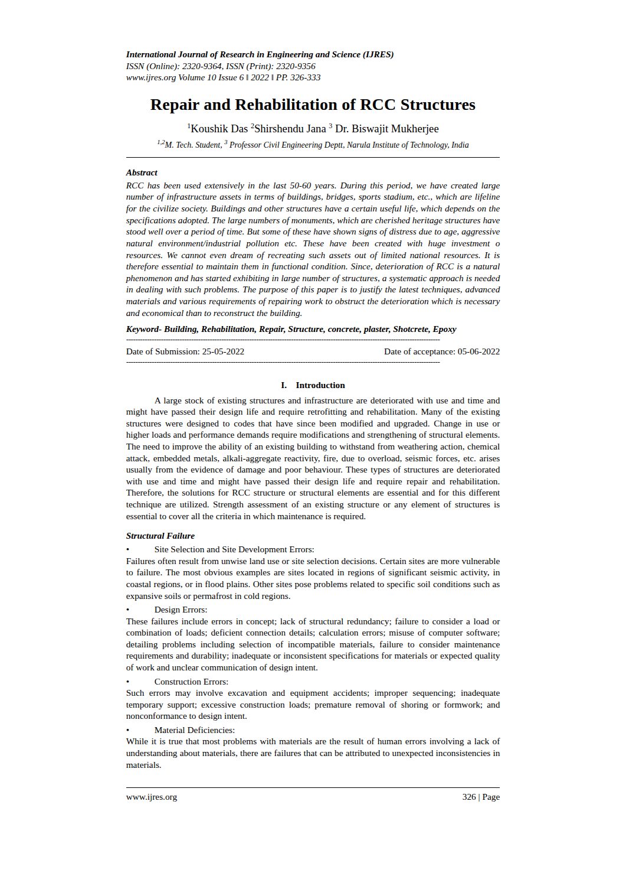International Journal of Research in Engineering and Science (IJRES) ISSN (Online): 2320-9364, ISSN (Print): 2320-9356 www.ijres.org Volume 10 Issue 6 ǁ 2022 ǁ PP. 326-333
Repair and Rehabilitation of RCC Structures
1Koushik Das 2Shirshendu Jana 3 Dr. Biswajit Mukherjee
1,2M. Tech. Student, 3 Professor Civil Engineering Deptt, Narula Institute of Technology, India
Abstract
RCC has been used extensively in the last 50-60 years. During this period, we have created large number of infrastructure assets in terms of buildings, bridges, sports stadium, etc., which are lifeline for the civilize society. Buildings and other structures have a certain useful life, which depends on the specifications adopted. The large numbers of monuments, which are cherished heritage structures have stood well over a period of time. But some of these have shown signs of distress due to age, aggressive natural environment/industrial pollution etc. These have been created with huge investment o resources. We cannot even dream of recreating such assets out of limited national resources. It is therefore essential to maintain them in functional condition. Since, deterioration of RCC is a natural phenomenon and has started exhibiting in large number of structures, a systematic approach is needed in dealing with such problems. The purpose of this paper is to justify the latest techniques, advanced materials and various requirements of repairing work to obstruct the deterioration which is necessary and economical than to reconstruct the building.
Keyword- Building, Rehabilitation, Repair, Structure, concrete, plaster, Shotcrete, Epoxy
---------------------------------------------------------------------------------------------------------------------------------------
Date of Submission: 25-05-2022 Date of acceptance: 05-06-2022
---------------------------------------------------------------------------------------------------------------------------------------
I. Introduction
A large stock of existing structures and infrastructure are deteriorated with use and time and might have passed their design life and require retrofitting and rehabilitation. Many of the existing structures were designed to codes that have since been modified and upgraded. Change in use or higher loads and performance demands require modifications and strengthening of structural elements. The need to improve the ability of an existing building to withstand from weathering action, chemical attack, embedded metals, alkali-aggregate reactivity, fire, due to overload, seismic forces, etc. arises usually from the evidence of damage and poor behaviour. These types of structures are deteriorated with use and time and might have passed their design life and require repair and rehabilitation. Therefore, the solutions for RCC structure or structural elements are essential and for this different technique are utilized. Strength assessment of an existing structure or any element of structures is essential to cover all the criteria in which maintenance is required.
Structural Failure
•Site Selection and Site Development Errors: Failures often result from unwise land use or site selection decisions. Certain sites are more vulnerable to failure. The most obvious examples are sites located in regions of significant seismic activity, in coastal regions, or in flood plains. Other sites pose problems related to specific soil conditions such as expansive soils or permafrost in cold regions.
•Design Errors: These failures include errors in concept; lack of structural redundancy; failure to consider a load or combination of loads; deficient connection details; calculation errors; misuse of computer software; detailing problems including selection of incompatible materials, failure to consider maintenance requirements and durability; inadequate or inconsistent specifications for materials or expected quality of work and unclear communication of design intent.
•Construction Errors: Such errors may involve excavation and equipment accidents; improper sequencing; inadequate temporary support; excessive construction loads; premature removal of shoring or formwork; and nonconformance to design intent.
•Material Deficiencies: While it is true that most problems with materials are the result of human errors involving a lack of understanding about materials, there are failures that can be attributed to unexpected inconsistencies in materials.
www.ijres.org 326 | Page